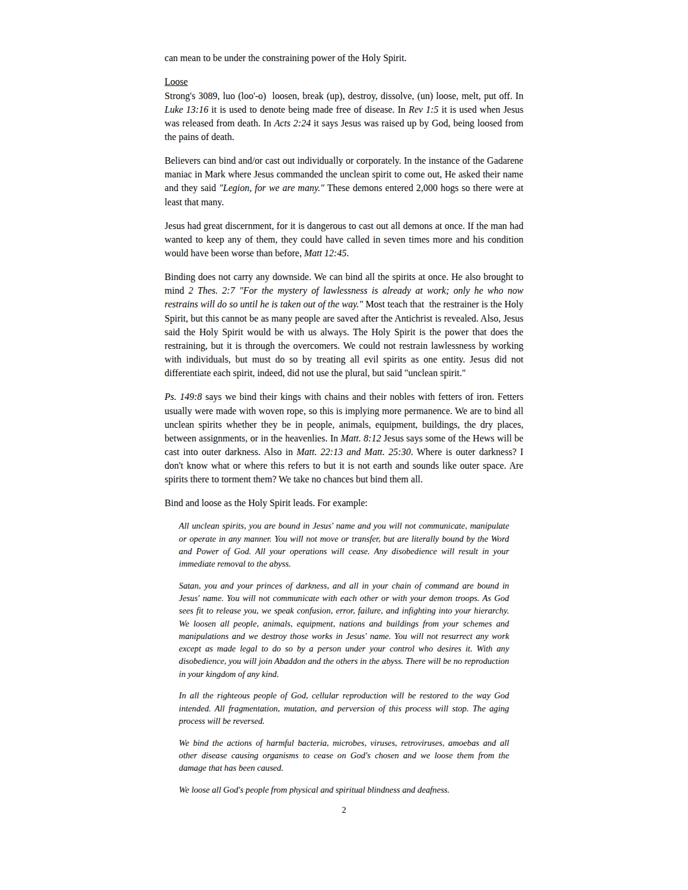can mean to be under the constraining power of the Holy Spirit.
Loose
Strong's 3089, luo (loo'-o) loosen, break (up), destroy, dissolve, (un) loose, melt, put off. In Luke 13:16 it is used to denote being made free of disease. In Rev 1:5 it is used when Jesus was released from death. In Acts 2:24 it says Jesus was raised up by God, being loosed from the pains of death.
Believers can bind and/or cast out individually or corporately. In the instance of the Gadarene maniac in Mark where Jesus commanded the unclean spirit to come out, He asked their name and they said "Legion, for we are many." These demons entered 2,000 hogs so there were at least that many.
Jesus had great discernment, for it is dangerous to cast out all demons at once. If the man had wanted to keep any of them, they could have called in seven times more and his condition would have been worse than before, Matt 12:45.
Binding does not carry any downside. We can bind all the spirits at once. He also brought to mind 2 Thes. 2:7 "For the mystery of lawlessness is already at work; only he who now restrains will do so until he is taken out of the way." Most teach that the restrainer is the Holy Spirit, but this cannot be as many people are saved after the Antichrist is revealed. Also, Jesus said the Holy Spirit would be with us always. The Holy Spirit is the power that does the restraining, but it is through the overcomers. We could not restrain lawlessness by working with individuals, but must do so by treating all evil spirits as one entity. Jesus did not differentiate each spirit, indeed, did not use the plural, but said "unclean spirit."
Ps. 149:8 says we bind their kings with chains and their nobles with fetters of iron. Fetters usually were made with woven rope, so this is implying more permanence. We are to bind all unclean spirits whether they be in people, animals, equipment, buildings, the dry places, between assignments, or in the heavenlies. In Matt. 8:12 Jesus says some of the Hews will be cast into outer darkness. Also in Matt. 22:13 and Matt. 25:30. Where is outer darkness? I don't know what or where this refers to but it is not earth and sounds like outer space. Are spirits there to torment them? We take no chances but bind them all.
Bind and loose as the Holy Spirit leads. For example:
All unclean spirits, you are bound in Jesus' name and you will not communicate, manipulate or operate in any manner. You will not move or transfer, but are literally bound by the Word and Power of God. All your operations will cease. Any disobedience will result in your immediate removal to the abyss.
Satan, you and your princes of darkness, and all in your chain of command are bound in Jesus' name. You will not communicate with each other or with your demon troops. As God sees fit to release you, we speak confusion, error, failure, and infighting into your hierarchy. We loosen all people, animals, equipment, nations and buildings from your schemes and manipulations and we destroy those works in Jesus' name. You will not resurrect any work except as made legal to do so by a person under your control who desires it. With any disobedience, you will join Abaddon and the others in the abyss. There will be no reproduction in your kingdom of any kind.
In all the righteous people of God, cellular reproduction will be restored to the way God intended. All fragmentation, mutation, and perversion of this process will stop. The aging process will be reversed.
We bind the actions of harmful bacteria, microbes, viruses, retroviruses, amoebas and all other disease causing organisms to cease on God's chosen and we loose them from the damage that has been caused.
We loose all God's people from physical and spiritual blindness and deafness.
2